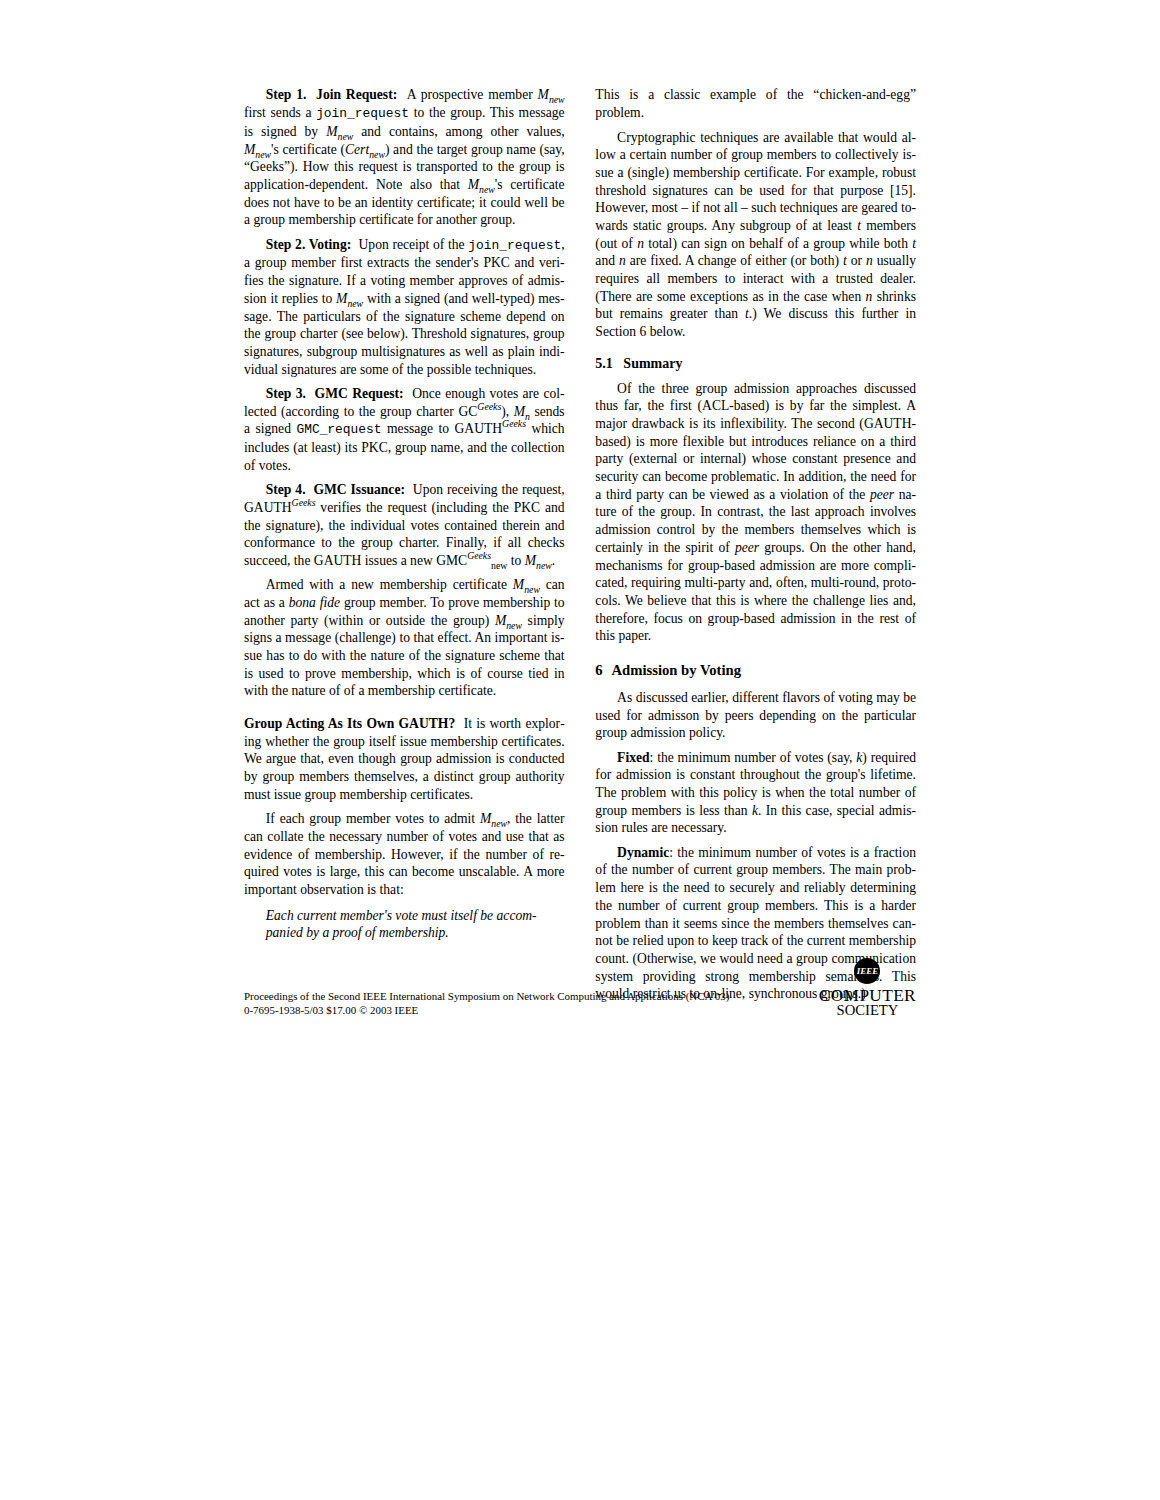Step 1. Join Request: A prospective member Mnew first sends a join_request to the group. This message is signed by Mnew and contains, among other values, Mnew's certificate (Certnew) and the target group name (say, “Geeks”). How this request is transported to the group is application-dependent. Note also that Mnew's certificate does not have to be an identity certificate; it could well be a group membership certificate for another group.
Step 2. Voting: Upon receipt of the join_request, a group member first extracts the sender's PKC and verifies the signature. If a voting member approves of admission it replies to Mnew with a signed (and well-typed) message. The particulars of the signature scheme depend on the group charter (see below). Threshold signatures, group signatures, subgroup multisignatures as well as plain individual signatures are some of the possible techniques.
Step 3. GMC Request: Once enough votes are collected (according to the group charter GCGeeks), Mn sends a signed GMC_request message to GAUTHGeeks which includes (at least) its PKC, group name, and the collection of votes.
Step 4. GMC Issuance: Upon receiving the request, GAUTHGeeks verifies the request (including the PKC and the signature), the individual votes contained therein and conformance to the group charter. Finally, if all checks succeed, the GAUTH issues a new GMCGeeksnew to Mnew.
Armed with a new membership certificate Mnew can act as a bona fide group member. To prove membership to another party (within or outside the group) Mnew simply signs a message (challenge) to that effect. An important issue has to do with the nature of the signature scheme that is used to prove membership, which is of course tied in with the nature of of a membership certificate.
Group Acting As Its Own GAUTH? It is worth exploring whether the group itself issue membership certificates. We argue that, even though group admission is conducted by group members themselves, a distinct group authority must issue group membership certificates.
If each group member votes to admit Mnew, the latter can collate the necessary number of votes and use that as evidence of membership. However, if the number of required votes is large, this can become unscalable. A more important observation is that:
Each current member's vote must itself be accompanied by a proof of membership.
This is a classic example of the “chicken-and-egg” problem.
Cryptographic techniques are available that would allow a certain number of group members to collectively issue a (single) membership certificate. For example, robust threshold signatures can be used for that purpose [15]. However, most – if not all – such techniques are geared towards static groups. Any subgroup of at least t members (out of n total) can sign on behalf of a group while both t and n are fixed. A change of either (or both) t or n usually requires all members to interact with a trusted dealer. (There are some exceptions as in the case when n shrinks but remains greater than t.) We discuss this further in Section 6 below.
5.1 Summary
Of the three group admission approaches discussed thus far, the first (ACL-based) is by far the simplest. A major drawback is its inflexibility. The second (GAUTH-based) is more flexible but introduces reliance on a third party (external or internal) whose constant presence and security can become problematic. In addition, the need for a third party can be viewed as a violation of the peer nature of the group. In contrast, the last approach involves admission control by the members themselves which is certainly in the spirit of peer groups. On the other hand, mechanisms for group-based admission are more complicated, requiring multi-party and, often, multi-round, protocols. We believe that this is where the challenge lies and, therefore, focus on group-based admission in the rest of this paper.
6 Admission by Voting
As discussed earlier, different flavors of voting may be used for admisson by peers depending on the particular group admission policy.
Fixed: the minimum number of votes (say, k) required for admission is constant throughout the group's lifetime. The problem with this policy is when the total number of group members is less than k. In this case, special admission rules are necessary.
Dynamic: the minimum number of votes is a fraction of the number of current group members. The main problem here is the need to securely and reliably determining the number of current group members. This is a harder problem than it seems since the members themselves cannot be relied upon to keep track of the current membership count. (Otherwise, we would need a group communication system providing strong membership semantics. This would restrict us to on-line, synchronous groups.)
Proceedings of the Second IEEE International Symposium on Network Computing and Applications (NCA’03)
0-7695-1938-5/03 $17.00 © 2003 IEEE
IEEE COMPUTER SOCIETY